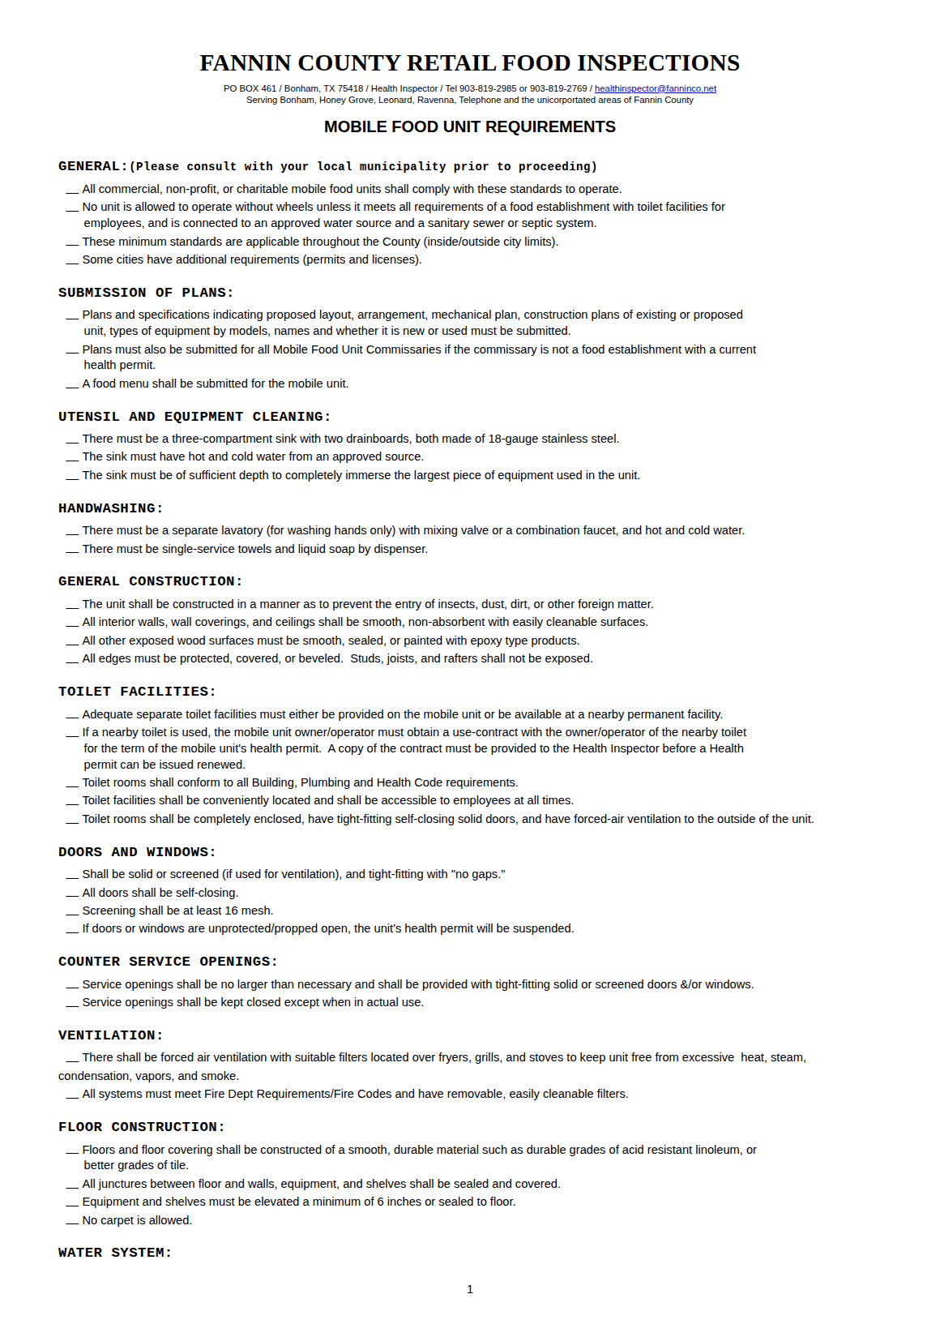FANNIN COUNTY RETAIL FOOD INSPECTIONS
PO BOX 461 / Bonham, TX 75418 / Health Inspector / Tel 903-819-2985 or 903-819-2769 / healthinspector@fanninco.net
Serving Bonham, Honey Grove, Leonard, Ravenna, Telephone and the unicorportated areas of Fannin County
MOBILE FOOD UNIT REQUIREMENTS
GENERAL:(Please consult with your local municipality prior to proceeding)
All commercial, non-profit, or charitable mobile food units shall comply with these standards to operate.
No unit is allowed to operate without wheels unless it meets all requirements of a food establishment with toilet facilities for employees, and is connected to an approved water source and a sanitary sewer or septic system.
These minimum standards are applicable throughout the County (inside/outside city limits).
Some cities have additional requirements (permits and licenses).
SUBMISSION OF PLANS:
Plans and specifications indicating proposed layout, arrangement, mechanical plan, construction plans of existing or proposed unit, types of equipment by models, names and whether it is new or used must be submitted.
Plans must also be submitted for all Mobile Food Unit Commissaries if the commissary is not a food establishment with a current health permit.
A food menu shall be submitted for the mobile unit.
UTENSIL AND EQUIPMENT CLEANING:
There must be a three-compartment sink with two drainboards, both made of 18-gauge stainless steel.
The sink must have hot and cold water from an approved source.
The sink must be of sufficient depth to completely immerse the largest piece of equipment used in the unit.
HANDWASHING:
There must be a separate lavatory (for washing hands only) with mixing valve or a combination faucet, and hot and cold water.
There must be single-service towels and liquid soap by dispenser.
GENERAL CONSTRUCTION:
The unit shall be constructed in a manner as to prevent the entry of insects, dust, dirt, or other foreign matter.
All interior walls, wall coverings, and ceilings shall be smooth, non-absorbent with easily cleanable surfaces.
All other exposed wood surfaces must be smooth, sealed, or painted with epoxy type products.
All edges must be protected, covered, or beveled. Studs, joists, and rafters shall not be exposed.
TOILET FACILITIES:
Adequate separate toilet facilities must either be provided on the mobile unit or be available at a nearby permanent facility.
If a nearby toilet is used, the mobile unit owner/operator must obtain a use-contract with the owner/operator of the nearby toilet for the term of the mobile unit's health permit. A copy of the contract must be provided to the Health Inspector before a Health permit can be issued renewed.
Toilet rooms shall conform to all Building, Plumbing and Health Code requirements.
Toilet facilities shall be conveniently located and shall be accessible to employees at all times.
Toilet rooms shall be completely enclosed, have tight-fitting self-closing solid doors, and have forced-air ventilation to the outside of the unit.
DOORS AND WINDOWS:
Shall be solid or screened (if used for ventilation), and tight-fitting with "no gaps."
All doors shall be self-closing.
Screening shall be at least 16 mesh.
If doors or windows are unprotected/propped open, the unit's health permit will be suspended.
COUNTER SERVICE OPENINGS:
Service openings shall be no larger than necessary and shall be provided with tight-fitting solid or screened doors &/or windows.
Service openings shall be kept closed except when in actual use.
VENTILATION:
There shall be forced air ventilation with suitable filters located over fryers, grills, and stoves to keep unit free from excessive heat, steam,
condensation, vapors, and smoke.
All systems must meet Fire Dept Requirements/Fire Codes and have removable, easily cleanable filters.
FLOOR CONSTRUCTION:
Floors and floor covering shall be constructed of a smooth, durable material such as durable grades of acid resistant linoleum, or better grades of tile.
All junctures between floor and walls, equipment, and shelves shall be sealed and covered.
Equipment and shelves must be elevated a minimum of 6 inches or sealed to floor.
No carpet is allowed.
WATER SYSTEM:
1